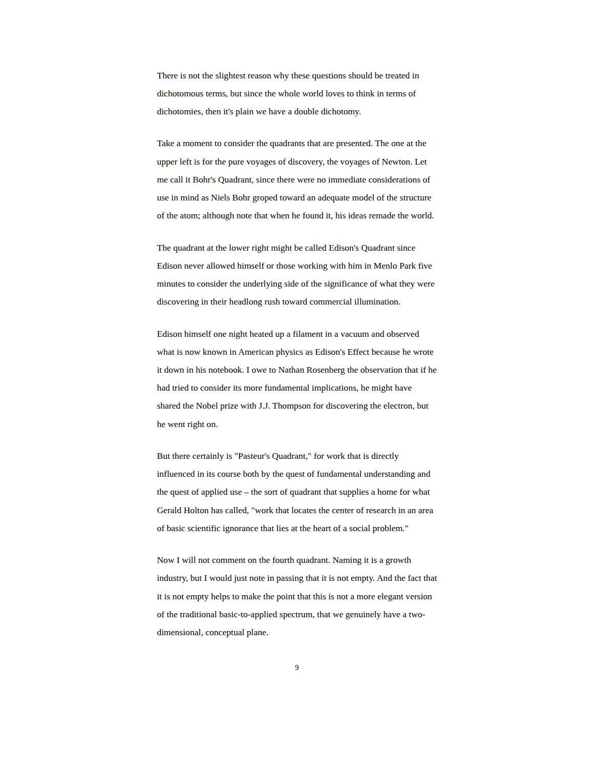There is not the slightest reason why these questions should be treated in dichotomous terms, but since the whole world loves to think in terms of dichotomies, then it's plain we have a double dichotomy.
Take a moment to consider the quadrants that are presented. The one at the upper left is for the pure voyages of discovery, the voyages of Newton. Let me call it Bohr's Quadrant, since there were no immediate considerations of use in mind as Niels Bohr groped toward an adequate model of the structure of the atom; although note that when he found it, his ideas remade the world.
The quadrant at the lower right might be called Edison's Quadrant since Edison never allowed himself or those working with him in Menlo Park five minutes to consider the underlying side of the significance of what they were discovering in their headlong rush toward commercial illumination.
Edison himself one night heated up a filament in a vacuum and observed what is now known in American physics as Edison's Effect because he wrote it down in his notebook. I owe to Nathan Rosenberg the observation that if he had tried to consider its more fundamental implications, he might have shared the Nobel prize with J.J. Thompson for discovering the electron, but he went right on.
But there certainly is "Pasteur's Quadrant," for work that is directly influenced in its course both by the quest of fundamental understanding and the quest of applied use – the sort of quadrant that supplies a home for what Gerald Holton has called, "work that locates the center of research in an area of basic scientific ignorance that lies at the heart of a social problem."
Now I will not comment on the fourth quadrant. Naming it is a growth industry, but I would just note in passing that it is not empty. And the fact that it is not empty helps to make the point that this is not a more elegant version of the traditional basic-to-applied spectrum, that we genuinely have a two-dimensional, conceptual plane.
9